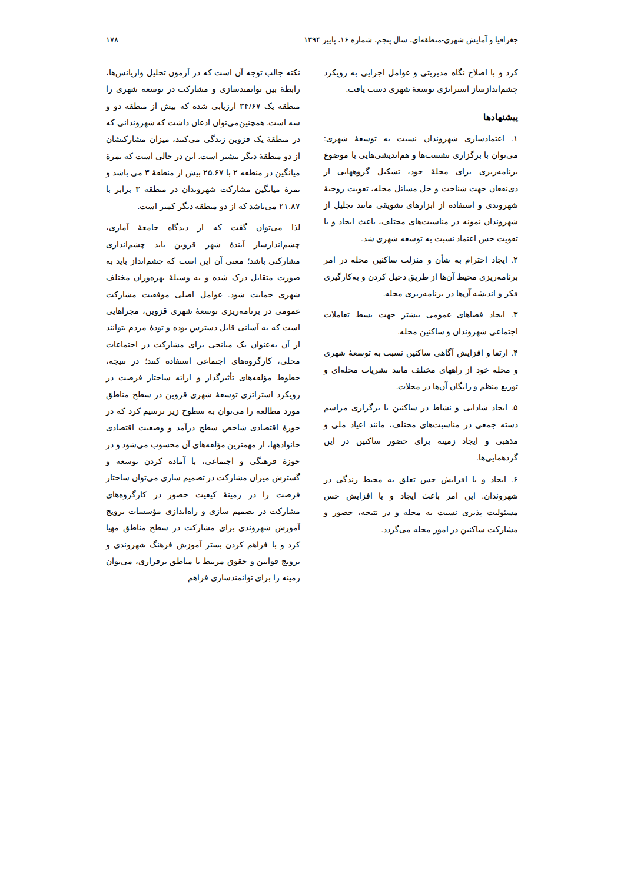جغرافیا و آمایش شهری-منطقه‌ای، سال پنجم، شماره ۱۶، پاییز ۱۳۹۴
۱۷۸
کرد و با اصلاح نگاه مدیریتی و عوامل اجرایی به رویکرد چشم‌انداز‌ساز استراتژی توسعهٔ شهری دست یافت.
پیشنهادها
۱. اعتمادسازی شهروندان نسبت به توسعهٔ شهری: می‌توان با برگزاری نشست‌ها و هم‌اندیشی‌هایی با موضوع برنامه‌ریزی برای محلهٔ خود، تشکیل گروههایی از ذی‌نفعان جهت شناخت و حل مسائل محله، تقویت روحیهٔ شهروندی و استفاده از ابزارهای تشویقی مانند تجلیل از شهروندان نمونه در مناسبت‌های مختلف، باعث ایجاد و یا تقویت حس اعتماد نسبت به توسعه شهری شد.
۲. ایجاد احترام به شأن و منزلت ساکنین محله در امر برنامه‌ریزی محیط آن‌ها از طریق دخیل کردن و به‌کارگیری فکر و اندیشه آن‌ها در برنامه‌ریزی محله.
۳. ایجاد فضاهای عمومی بیشتر جهت بسط تعاملات اجتماعی شهروندان و ساکنین محله.
۴. ارتقا و افزایش آگاهی ساکنین نسبت به توسعهٔ شهری و محله خود از راههای مختلف مانند نشریات محله‌ای و توزیع منظم و رایگان آن‌ها در محلات.
۵. ایجاد شادابی و نشاط در ساکنین با برگزاری مراسم دسته جمعی در مناسبت‌های مختلف، مانند اعیاد ملی و مذهبی و ایجاد زمینه برای حضور ساکنین در این گردهمایی‌ها.
۶. ایجاد و یا افزایش حس تعلق به محیط زندگی در شهروندان. این امر باعث ایجاد و یا افزایش حس مسئولیت پذیری نسبت به محله و در نتیجه، حضور و مشارکت ساکنین در امور محله می‌گردد.
نکته جالب توجه آن است که در آزمون تحلیل واریانس‌ها، رابطهٔ بین توانمندسازی و مشارکت در توسعه شهری را منطقه یک ۳۴/۶۷ ارزیابی شده که بیش از منطقه دو و سه است. همچنین‌می‌توان اذعان داشت که شهروندانی که در منطقهٔ یک قزوین زندگی می‌کنند، میزان مشارکتشان از دو منطقهٔ دیگر بیشتر است. این در حالی است که نمرهٔ میانگین در منطقه ۲ با ۲۵.۶۷ بیش از منطقهٔ ۳ می باشد و نمرهٔ میانگین مشارکت شهروندان در منطقه ۳ برابر با ۲۱.۸۷ می‌باشد که از دو منطقه دیگر کمتر است.
لذا می‌توان گفت که از دیدگاه جامعهٔ آماری، چشم‌انداز‌ساز آیندهٔ شهر قزوین باید چشم‌اندازی مشارکتی باشد؛ معنی آن این است که چشم‌انداز باید به صورت متقابل درک شده و به وسیلهٔ بهره‌وران مختلف شهری حمایت شود. عوامل اصلی موفقیت مشارکت عمومی در برنامه‌ریزی توسعهٔ شهری قزوین، مجراهایی است که به آسانی قابل دسترس بوده و تودهٔ مردم بتوانند از آن به‌عنوان یک میانجی برای مشارکت در اجتماعات محلی، کارگروه‌های اجتماعی استفاده کنند؛ در نتیجه، خطوط مؤلفه‌های تأثیرگذار و ارائه ساختار فرصت در رویکرد استراتژی توسعهٔ شهری قزوین در سطح مناطق مورد مطالعه را می‌توان به سطوح زیر ترسیم کرد که در حوزهٔ اقتصادی شاخص سطح درآمد و وضعیت اقتصادی خانوادهها، از مهمترین مؤلفه‌های آن محسوب می‌شود و در حوزهٔ فرهنگی و اجتماعی، با آماده کردن توسعه و گسترش میزان مشارکت در تصمیم سازی می‌توان ساختار فرصت را در زمینهٔ کیفیت حضور در کارگروه‌های مشارکت در تصمیم سازی و راه‌اندازی مؤسسات ترویج آموزش شهروندی برای مشارکت در سطح مناطق مهیا کرد و با فراهم کردن بستر آموزش فرهنگ شهروندی و ترویج قوانین و حقوق مرتبط با مناطق برقراری، می‌توان زمینه را برای توانمندسازی فراهم